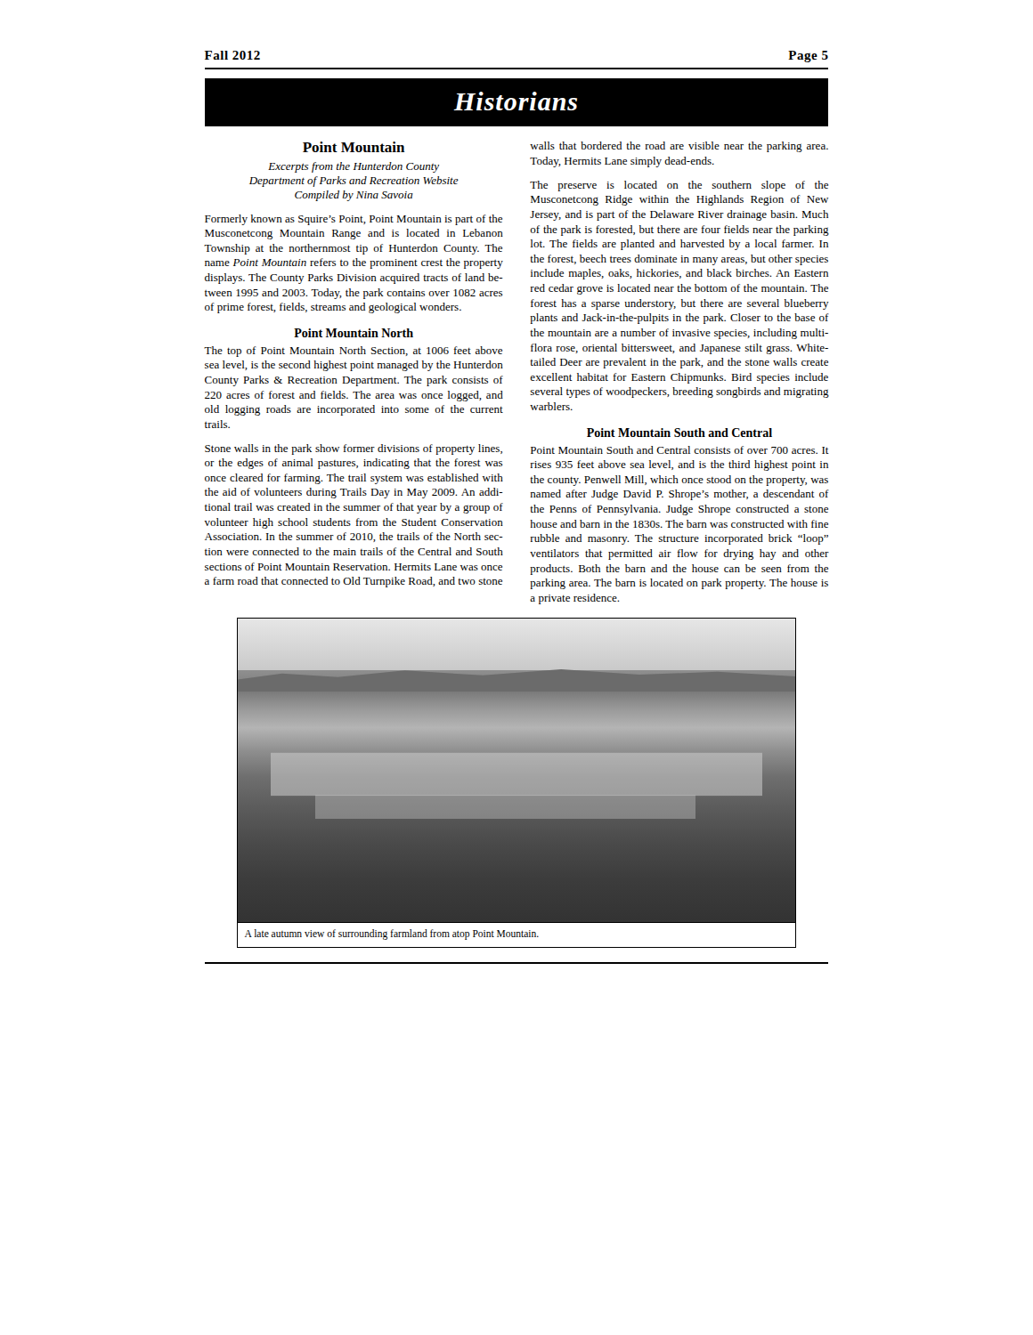Fall 2012
Page 5
Historians
Point Mountain
Excerpts from the Hunterdon County
Department of Parks and Recreation Website
Compiled by Nina Savoia
Formerly known as Squire’s Point, Point Mountain is part of the Musconetcong Mountain Range and is located in Lebanon Township at the northernmost tip of Hunterdon County. The name Point Mountain refers to the prominent crest the property displays. The County Parks Division acquired tracts of land between 1995 and 2003. Today, the park contains over 1082 acres of prime forest, fields, streams and geological wonders.
Point Mountain North
The top of Point Mountain North Section, at 1006 feet above sea level, is the second highest point managed by the Hunterdon County Parks & Recreation Department. The park consists of 220 acres of forest and fields. The area was once logged, and old logging roads are incorporated into some of the current trails.
Stone walls in the park show former divisions of property lines, or the edges of animal pastures, indicating that the forest was once cleared for farming. The trail system was established with the aid of volunteers during Trails Day in May 2009. An additional trail was created in the summer of that year by a group of volunteer high school students from the Student Conservation Association. In the summer of 2010, the trails of the North section were connected to the main trails of the Central and South sections of Point Mountain Reservation. Hermits Lane was once a farm road that connected to Old Turnpike Road, and two stone walls that bordered the road are visible near the parking area. Today, Hermits Lane simply dead-ends.
The preserve is located on the southern slope of the Musconetcong Ridge within the Highlands Region of New Jersey, and is part of the Delaware River drainage basin. Much of the park is forested, but there are four fields near the parking lot. The fields are planted and harvested by a local farmer. In the forest, beech trees dominate in many areas, but other species include maples, oaks, hickories, and black birches. An Eastern red cedar grove is located near the bottom of the mountain. The forest has a sparse understory, but there are several blueberry plants and Jack-in-the-pulpits in the park. Closer to the base of the mountain are a number of invasive species, including multi-flora rose, oriental bittersweet, and Japanese stilt grass. White-tailed Deer are prevalent in the park, and the stone walls create excellent habitat for Eastern Chipmunks. Bird species include several types of woodpeckers, breeding songbirds and migrating warblers.
Point Mountain South and Central
Point Mountain South and Central consists of over 700 acres. It rises 935 feet above sea level, and is the third highest point in the county. Penwell Mill, which once stood on the property, was named after Judge David P. Shrope’s mother, a descendant of the Penns of Pennsylvania. Judge Shrope constructed a stone house and barn in the 1830s. The barn was constructed with fine rubble and masonry. The structure incorporated brick “loop” ventilators that permitted air flow for drying hay and other products. Both the barn and the house can be seen from the parking area. The barn is located on park property. The house is a private residence.
A late autumn view of surrounding farmland from atop Point Mountain.